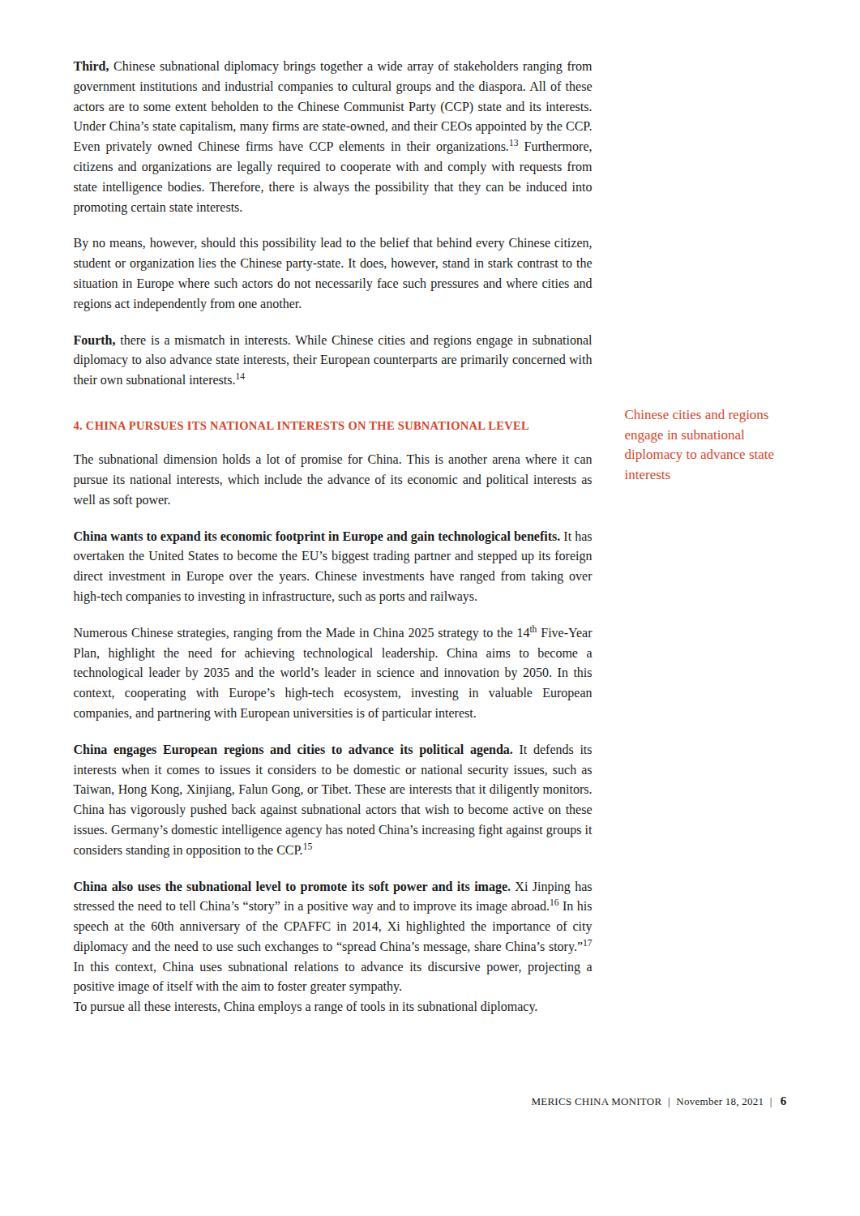Third, Chinese subnational diplomacy brings together a wide array of stakeholders ranging from government institutions and industrial companies to cultural groups and the diaspora. All of these actors are to some extent beholden to the Chinese Communist Party (CCP) state and its interests. Under China’s state capitalism, many firms are state-owned, and their CEOs appointed by the CCP. Even privately owned Chinese firms have CCP elements in their organizations.13 Furthermore, citizens and organizations are legally required to cooperate with and comply with requests from state intelligence bodies. Therefore, there is always the possibility that they can be induced into promoting certain state interests.
By no means, however, should this possibility lead to the belief that behind every Chinese citizen, student or organization lies the Chinese party-state. It does, however, stand in stark contrast to the situation in Europe where such actors do not necessarily face such pressures and where cities and regions act independently from one another.
Fourth, there is a mismatch in interests. While Chinese cities and regions engage in subnational diplomacy to also advance state interests, their European counterparts are primarily concerned with their own subnational interests.14
4. China pursues its national interests on the subnational level
The subnational dimension holds a lot of promise for China. This is another arena where it can pursue its national interests, which include the advance of its economic and political interests as well as soft power.
China wants to expand its economic footprint in Europe and gain technological benefits. It has overtaken the United States to become the EU’s biggest trading partner and stepped up its foreign direct investment in Europe over the years. Chinese investments have ranged from taking over high-tech companies to investing in infrastructure, such as ports and railways.
Numerous Chinese strategies, ranging from the Made in China 2025 strategy to the 14th Five-Year Plan, highlight the need for achieving technological leadership. China aims to become a technological leader by 2035 and the world’s leader in science and innovation by 2050. In this context, cooperating with Europe’s high-tech ecosystem, investing in valuable European companies, and partnering with European universities is of particular interest.
China engages European regions and cities to advance its political agenda. It defends its interests when it comes to issues it considers to be domestic or national security issues, such as Taiwan, Hong Kong, Xinjiang, Falun Gong, or Tibet. These are interests that it diligently monitors. China has vigorously pushed back against subnational actors that wish to become active on these issues. Germany’s domestic intelligence agency has noted China’s increasing fight against groups it considers standing in opposition to the CCP.15
China also uses the subnational level to promote its soft power and its image. Xi Jinping has stressed the need to tell China’s “story” in a positive way and to improve its image abroad.16 In his speech at the 60th anniversary of the CPAFFC in 2014, Xi highlighted the importance of city diplomacy and the need to use such exchanges to “spread China’s message, share China’s story.”17 In this context, China uses subnational relations to advance its discursive power, projecting a positive image of itself with the aim to foster greater sympathy.
To pursue all these interests, China employs a range of tools in its subnational diplomacy.
Chinese cities and regions engage in subnational diplomacy to advance state interests
MERICS CHINA MONITOR | November 18, 2021 |6